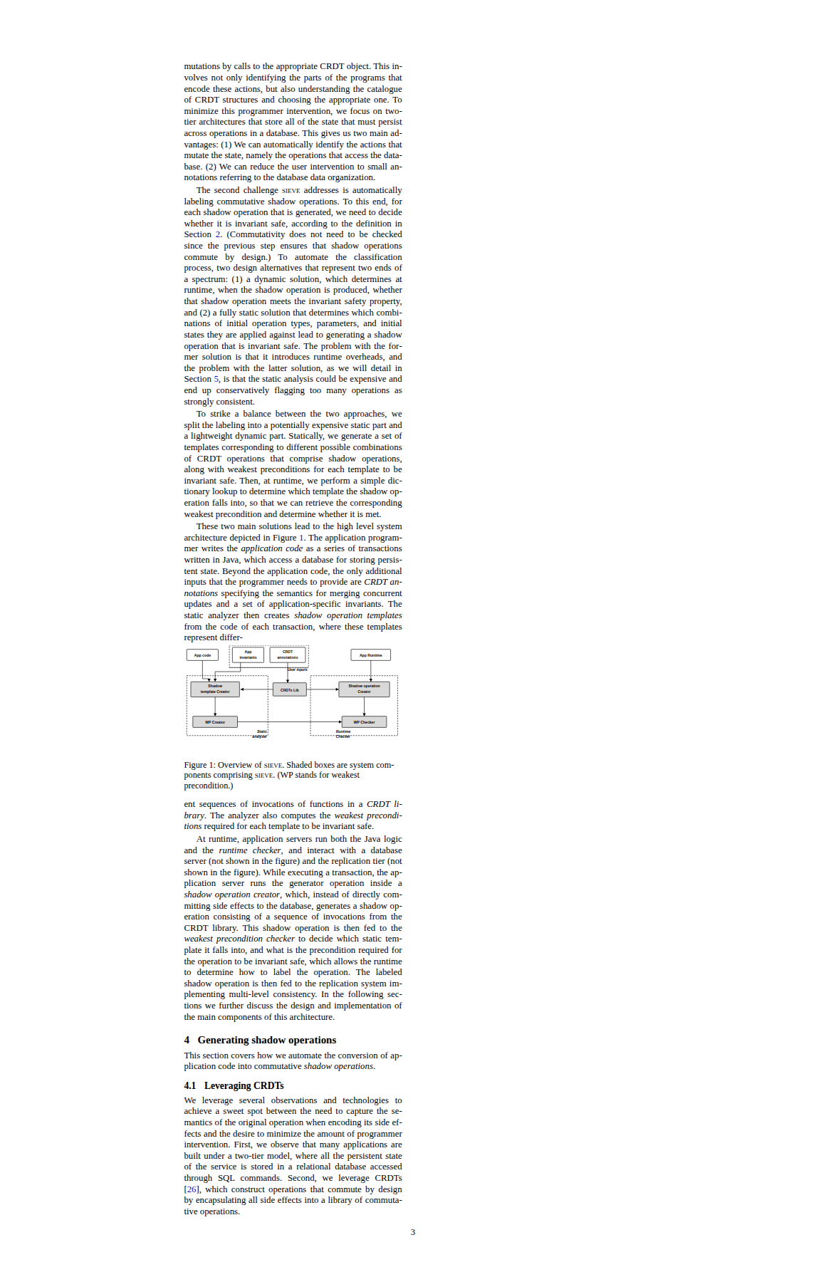mutations by calls to the appropriate CRDT object. This involves not only identifying the parts of the programs that encode these actions, but also understanding the catalogue of CRDT structures and choosing the appropriate one. To minimize this programmer intervention, we focus on two-tier architectures that store all of the state that must persist across operations in a database. This gives us two main advantages: (1) We can automatically identify the actions that mutate the state, namely the operations that access the database. (2) We can reduce the user intervention to small annotations referring to the database data organization.
The second challenge sieve addresses is automatically labeling commutative shadow operations. To this end, for each shadow operation that is generated, we need to decide whether it is invariant safe, according to the definition in Section 2. (Commutativity does not need to be checked since the previous step ensures that shadow operations commute by design.) To automate the classification process, two design alternatives that represent two ends of a spectrum: (1) a dynamic solution, which determines at runtime, when the shadow operation is produced, whether that shadow operation meets the invariant safety property, and (2) a fully static solution that determines which combinations of initial operation types, parameters, and initial states they are applied against lead to generating a shadow operation that is invariant safe. The problem with the former solution is that it introduces runtime overheads, and the problem with the latter solution, as we will detail in Section 5, is that the static analysis could be expensive and end up conservatively flagging too many operations as strongly consistent.
To strike a balance between the two approaches, we split the labeling into a potentially expensive static part and a lightweight dynamic part. Statically, we generate a set of templates corresponding to different possible combinations of CRDT operations that comprise shadow operations, along with weakest preconditions for each template to be invariant safe. Then, at runtime, we perform a simple dictionary lookup to determine which template the shadow operation falls into, so that we can retrieve the corresponding weakest precondition and determine whether it is met.
These two main solutions lead to the high level system architecture depicted in Figure 1. The application programmer writes the application code as a series of transactions written in Java, which access a database for storing persistent state. Beyond the application code, the only additional inputs that the programmer needs to provide are CRDT annotations specifying the semantics for merging concurrent updates and a set of application-specific invariants. The static analyzer then creates shadow operation templates from the code of each transaction, where these templates represent differ-
App code App invariants CRDT annotations App Runtime User inputs Shadow template Creator CRDTs Lib Shadow operation Creator WP Creator WP Checker Static analyzer Runtime Checker
Figure 1: Overview of sieve. Shaded boxes are system components comprising sieve. (WP stands for weakest precondition.)
ent sequences of invocations of functions in a CRDT library. The analyzer also computes the weakest preconditions required for each template to be invariant safe.
At runtime, application servers run both the Java logic and the runtime checker, and interact with a database server (not shown in the figure) and the replication tier (not shown in the figure). While executing a transaction, the application server runs the generator operation inside a shadow operation creator, which, instead of directly committing side effects to the database, generates a shadow operation consisting of a sequence of invocations from the CRDT library. This shadow operation is then fed to the weakest precondition checker to decide which static template it falls into, and what is the precondition required for the operation to be invariant safe, which allows the runtime to determine how to label the operation. The labeled shadow operation is then fed to the replication system implementing multi-level consistency. In the following sections we further discuss the design and implementation of the main components of this architecture.
4 Generating shadow operations
This section covers how we automate the conversion of application code into commutative shadow operations.
4.1 Leveraging CRDTs
We leverage several observations and technologies to achieve a sweet spot between the need to capture the semantics of the original operation when encoding its side effects and the desire to minimize the amount of programmer intervention. First, we observe that many applications are built under a two-tier model, where all the persistent state of the service is stored in a relational database accessed through SQL commands. Second, we leverage CRDTs [26], which construct operations that commute by design by encapsulating all side effects into a library of commutative operations.
3